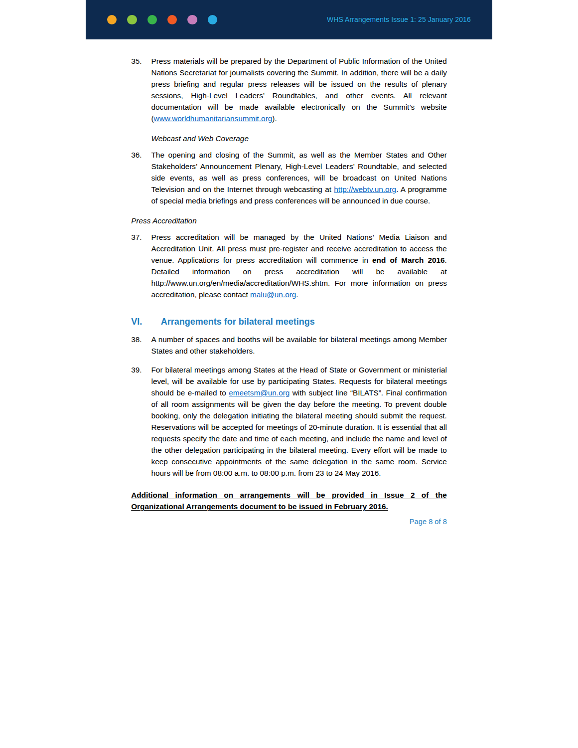WHS Arrangements Issue 1: 25 January 2016
35. Press materials will be prepared by the Department of Public Information of the United Nations Secretariat for journalists covering the Summit. In addition, there will be a daily press briefing and regular press releases will be issued on the results of plenary sessions, High-Level Leaders’ Roundtables, and other events. All relevant documentation will be made available electronically on the Summit’s website (www.worldhumanitariansummit.org).
Webcast and Web Coverage
36. The opening and closing of the Summit, as well as the Member States and Other Stakeholders’ Announcement Plenary, High-Level Leaders’ Roundtable, and selected side events, as well as press conferences, will be broadcast on United Nations Television and on the Internet through webcasting at http://webtv.un.org. A programme of special media briefings and press conferences will be announced in due course.
Press Accreditation
37. Press accreditation will be managed by the United Nations’ Media Liaison and Accreditation Unit. All press must pre-register and receive accreditation to access the venue. Applications for press accreditation will commence in end of March 2016. Detailed information on press accreditation will be available at http://www.un.org/en/media/accreditation/WHS.shtm. For more information on press accreditation, please contact malu@un.org.
VI. Arrangements for bilateral meetings
38. A number of spaces and booths will be available for bilateral meetings among Member States and other stakeholders.
39. For bilateral meetings among States at the Head of State or Government or ministerial level, will be available for use by participating States. Requests for bilateral meetings should be e-mailed to emeetsm@un.org with subject line “BILATS”. Final confirmation of all room assignments will be given the day before the meeting. To prevent double booking, only the delegation initiating the bilateral meeting should submit the request. Reservations will be accepted for meetings of 20-minute duration. It is essential that all requests specify the date and time of each meeting, and include the name and level of the other delegation participating in the bilateral meeting. Every effort will be made to keep consecutive appointments of the same delegation in the same room. Service hours will be from 08:00 a.m. to 08:00 p.m. from 23 to 24 May 2016.
Additional information on arrangements will be provided in Issue 2 of the Organizational Arrangements document to be issued in February 2016.
Page 8 of 8